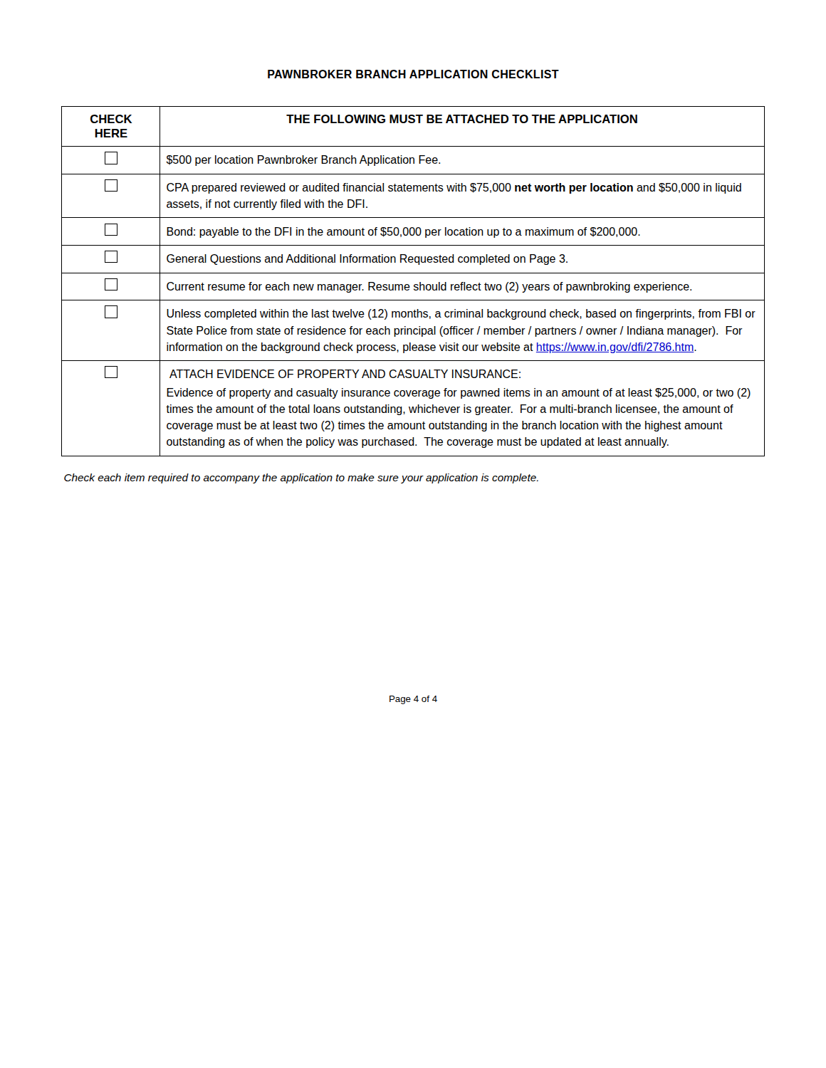PAWNBROKER BRANCH APPLICATION CHECKLIST
| CHECK HERE | THE FOLLOWING MUST BE ATTACHED TO THE APPLICATION |
| --- | --- |
| | $500 per location Pawnbroker Branch Application Fee. |
| | CPA prepared reviewed or audited financial statements with $75,000 net worth per location and $50,000 in liquid assets, if not currently filed with the DFI. |
| | Bond: payable to the DFI in the amount of $50,000 per location up to a maximum of $200,000. |
| | General Questions and Additional Information Requested completed on Page 3. |
| | Current resume for each new manager. Resume should reflect two (2) years of pawnbroking experience. |
| | Unless completed within the last twelve (12) months, a criminal background check, based on fingerprints, from FBI or State Police from state of residence for each principal (officer / member / partners / owner / Indiana manager). For information on the background check process, please visit our website at https://www.in.gov/dfi/2786.htm . |
| | ATTACH EVIDENCE OF PROPERTY AND CASUALTY INSURANCE: Evidence of property and casualty insurance coverage for pawned items in an amount of at least $25,000, or two (2) times the amount of the total loans outstanding, whichever is greater. For a multi-branch licensee, the amount of coverage must be at least two (2) times the amount outstanding in the branch location with the highest amount outstanding as of when the policy was purchased. The coverage must be updated at least annually. |
Check each item required to accompany the application to make sure your application is complete.
Page 4 of 4